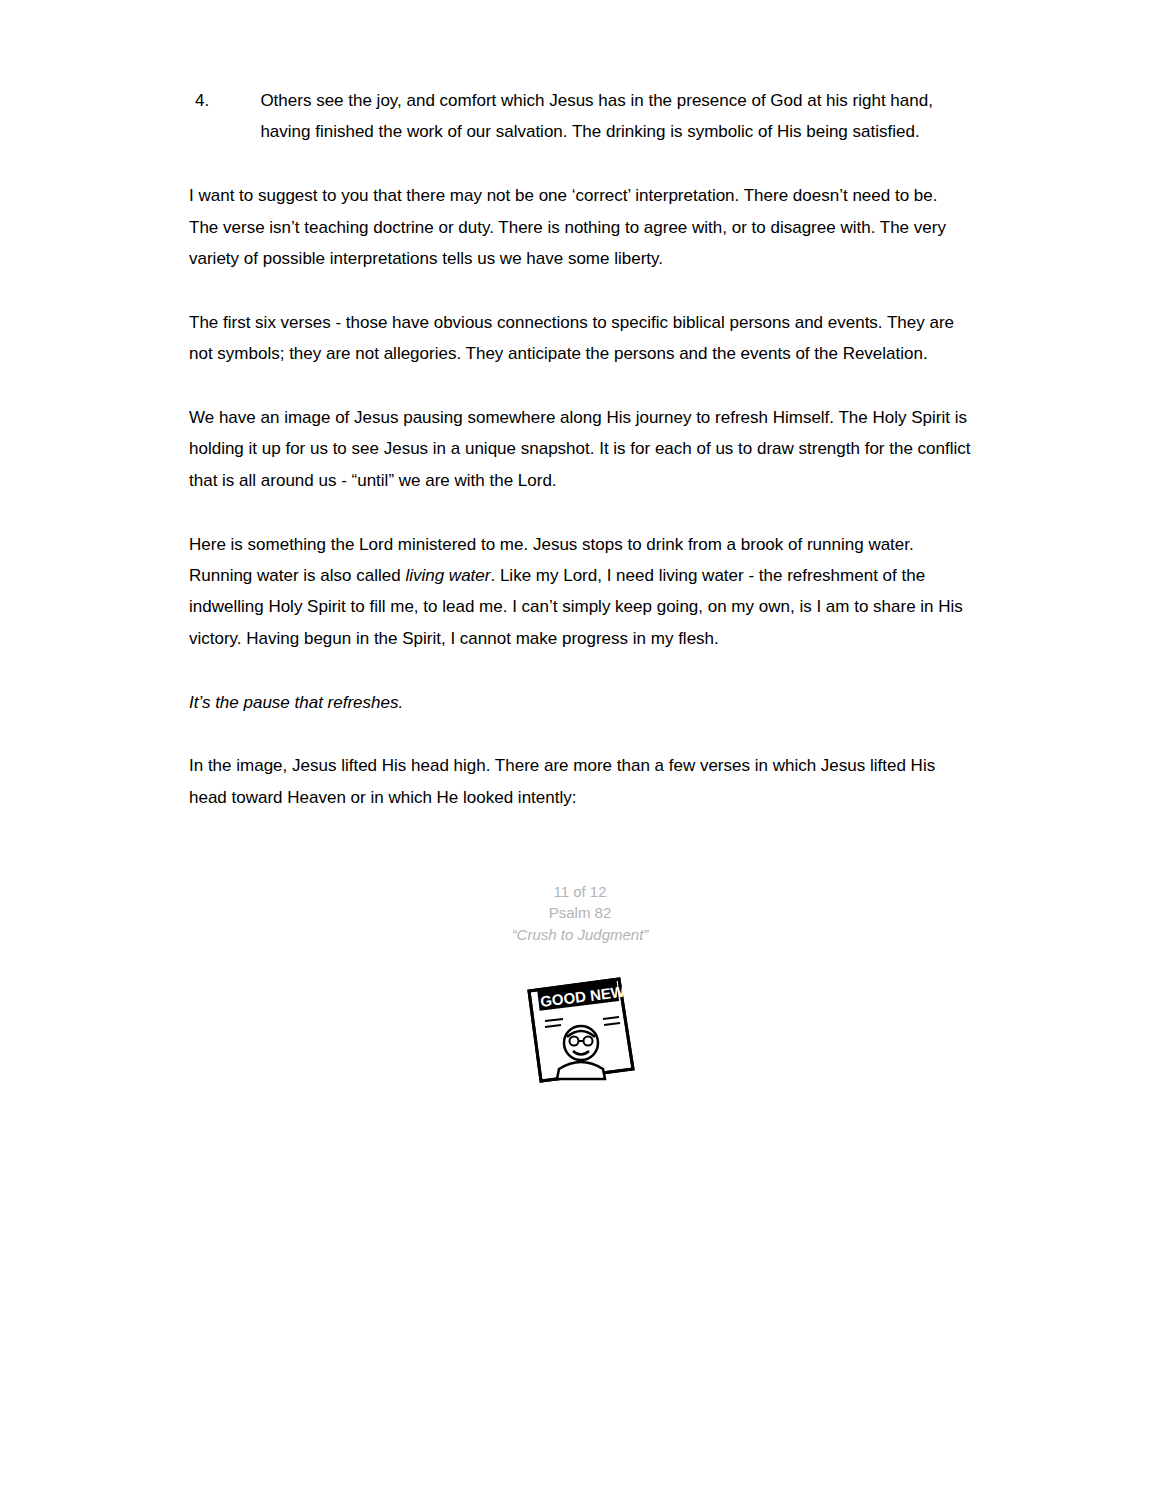4. Others see the joy, and comfort which Jesus has in the presence of God at his right hand, having finished the work of our salvation. The drinking is symbolic of His being satisfied.
I want to suggest to you that there may not be one ‘correct’ interpretation. There doesn’t need to be. The verse isn’t teaching doctrine or duty. There is nothing to agree with, or to disagree with. The very variety of possible interpretations tells us we have some liberty.
The first six verses - those have obvious connections to specific biblical persons and events. They are not symbols; they are not allegories. They anticipate the persons and the events of the Revelation.
We have an image of Jesus pausing somewhere along His journey to refresh Himself. The Holy Spirit is holding it up for us to see Jesus in a unique snapshot. It is for each of us to draw strength for the conflict that is all around us - “until” we are with the Lord.
Here is something the Lord ministered to me. Jesus stops to drink from a brook of running water. Running water is also called living water. Like my Lord, I need living water - the refreshment of the indwelling Holy Spirit to fill me, to lead me. I can’t simply keep going, on my own, is I am to share in His victory. Having begun in the Spirit, I cannot make progress in my flesh.
It’s the pause that refreshes.
In the image, Jesus lifted His head high. There are more than a few verses in which Jesus lifted His head toward Heaven or in which He looked intently:
11 of 12
Psalm 82
“Crush to Judgment”
GOOD NEWS